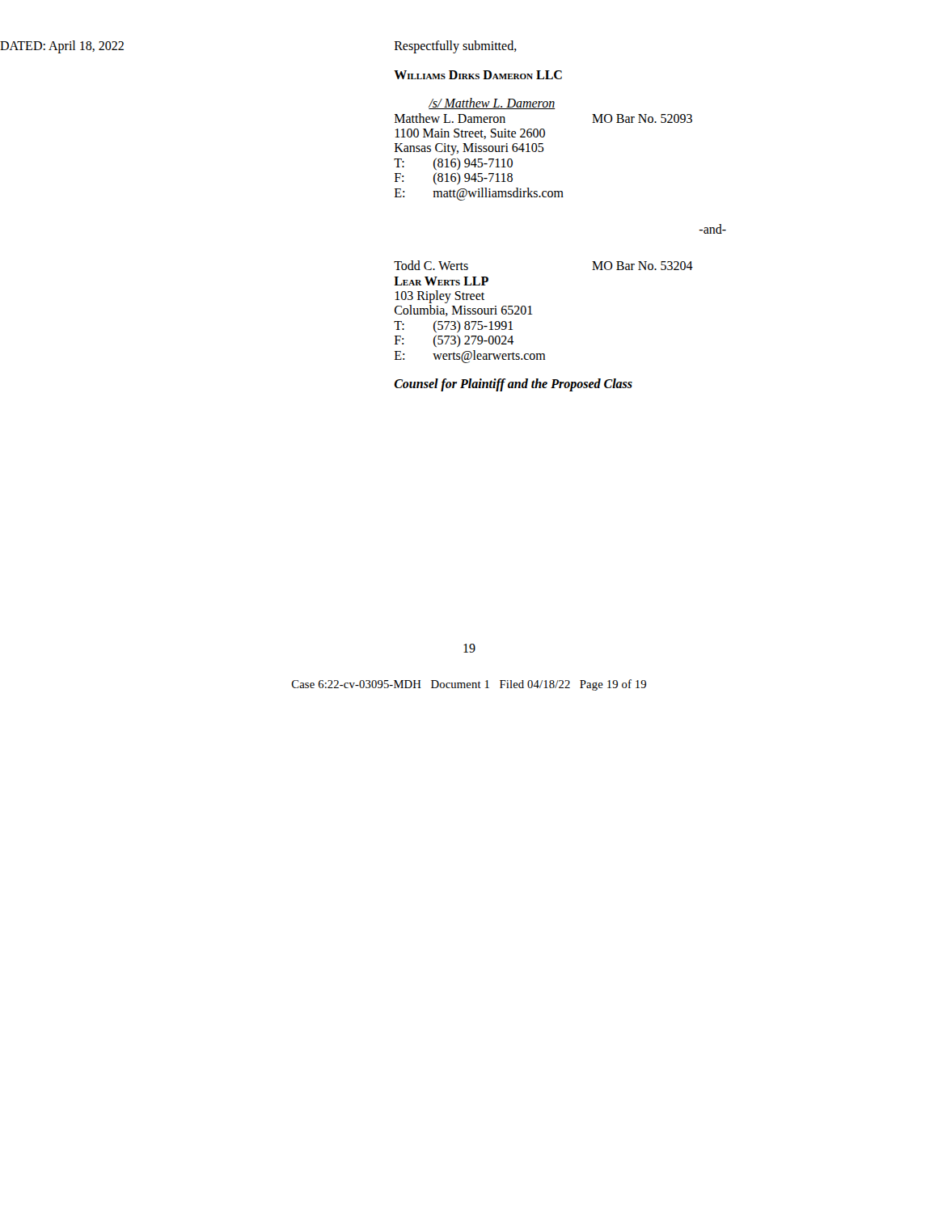| DATED: April 18, 2022 | Respectfully submitted, |
| | Williams Dirks Dameron LLC /s/ Matthew L. Dameron Matthew L. Dameron MO Bar No. 52093 1100 Main Street, Suite 2600 Kansas City, Missouri 64105 T: (816) 945-7110 F: (816) 945-7118 E: matt@williamsdirks.com -and- Todd C. Werts MO Bar No. 53204 Lear Werts LLP 103 Ripley Street Columbia, Missouri 65201 T: (573) 875-1991 F: (573) 279-0024 E: werts@learwerts.com Counsel for Plaintiff and the Proposed Class |
19
Case 6:22-cv-03095-MDH Document 1 Filed 04/18/22 Page 19 of 19